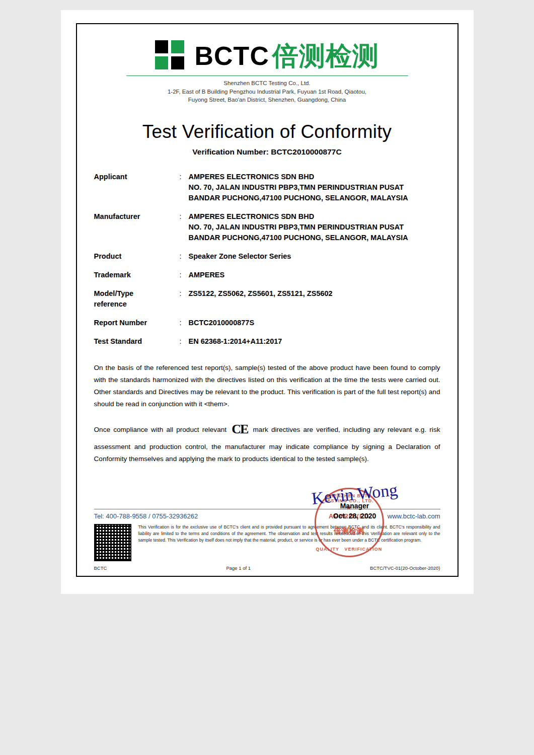BCTC倍测检测
Shenzhen BCTC Testing Co., Ltd.
1-2F, East of B Building Pengzhou Industrial Park, Fuyuan 1st Road, Qiaotou,
Fuyong Street, Bao'an District, Shenzhen, Guangdong, China
Test Verification of Conformity
Verification Number: BCTC2010000877C
| Applicant | : | AMPERES ELECTRONICS SDN BHD NO. 70, JALAN INDUSTRI PBP3,TMN PERINDUSTRIAN PUSAT BANDAR PUCHONG,47100 PUCHONG, SELANGOR, MALAYSIA |
| Manufacturer | : | AMPERES ELECTRONICS SDN BHD NO. 70, JALAN INDUSTRI PBP3,TMN PERINDUSTRIAN PUSAT BANDAR PUCHONG,47100 PUCHONG, SELANGOR, MALAYSIA |
| Product | : | Speaker Zone Selector Series |
| Trademark | : | AMPERES |
| Model/Type reference | : | ZS5122, ZS5062, ZS5601, ZS5121, ZS5602 |
| Report Number | : | BCTC2010000877S |
| Test Standard | : | EN 62368-1:2014+A11:2017 |
On the basis of the referenced test report(s), sample(s) tested of the above product have been found to comply with the standards harmonized with the directives listed on this verification at the time the tests were carried out. Other standards and Directives may be relevant to the product. This verification is part of the full test report(s) and should be read in conjunction with it <them>.
Once compliance with all product relevant CE mark directives are verified, including any relevant e.g. risk assessment and production control, the manufacturer may indicate compliance by signing a Declaration of Conformity themselves and applying the mark to products identical to the tested sample(s).
SHENZHEN BCTC TESTING CO., LTD.
★
APPROVED
倍测检测
QUALITY VERIFICATION
Kevin Wong
Manager
Oct. 28, 2020
Tel: 400-788-9558 / 0755-32936262 www.bctc-lab.com
This Verification is for the exclusive use of BCTC's client and is provided pursuant to agreement between BCTC and its client. BCTC's responsibility and liability are limited to the terms and conditions of the agreement. The observation and test results referenced in this Verification are relevant only to the sample tested. This Verification by itself does not imply that the material, product, or service is or has ever been under a BCTC certification program.
BCTC Page 1 of 1 BCTC/TVC-01(20-October-2020)